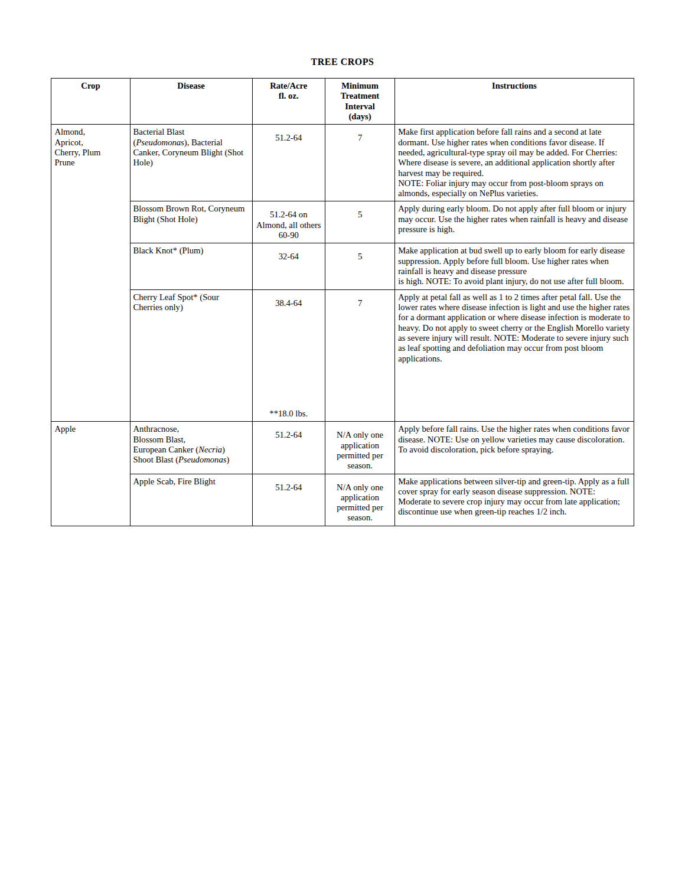TREE CROPS
| Crop | Disease | Rate/Acre fl. oz. | Minimum Treatment Interval (days) | Instructions |
| --- | --- | --- | --- | --- |
| Almond, Apricot, Cherry, Plum Prune | Bacterial Blast ( Pseudomonas ), Bacterial Canker, Coryneum Blight (Shot Hole) | 51.2-64 | 7 | Make first application before fall rains and a second at late dormant. Use higher rates when conditions favor disease. If needed, agricultural-type spray oil may be added. For Cherries: Where disease is severe, an additional application shortly after harvest may be required. NOTE: Foliar injury may occur from post-bloom sprays on almonds, especially on NePlus varieties. |
| Blossom Brown Rot, Coryneum Blight (Shot Hole) | 51.2-64 on Almond, all others 60-90 | 5 | Apply during early bloom. Do not apply after full bloom or injury may occur. Use the higher rates when rainfall is heavy and disease pressure is high. |
| Black Knot* (Plum) | 32-64 | 5 | Make application at bud swell up to early bloom for early disease suppression. Apply before full bloom. Use higher rates when rainfall is heavy and disease pressure is high. NOTE: To avoid plant injury, do not use after full bloom. |
| Cherry Leaf Spot* (Sour Cherries only) | 38.4-64 **18.0 lbs. | 7 | Apply at petal fall as well as 1 to 2 times after petal fall. Use the lower rates where disease infection is light and use the higher rates for a dormant application or where disease infection is moderate to heavy. Do not apply to sweet cherry or the English Morello variety as severe injury will result. NOTE: Moderate to severe injury such as leaf spotting and defoliation may occur from post bloom applications. |
| Apple | Anthracnose, Blossom Blast, European Canker ( Necria ) Shoot Blast ( Pseudomonas ) | 51.2-64 | N/A only one application permitted per season. | Apply before fall rains. Use the higher rates when conditions favor disease. NOTE: Use on yellow varieties may cause discoloration. To avoid discoloration, pick before spraying. |
| Apple Scab, Fire Blight | 51.2-64 | N/A only one application permitted per season. | Make applications between silver-tip and green-tip. Apply as a full cover spray for early season disease suppression. NOTE: Moderate to severe crop injury may occur from late application; discontinue use when green-tip reaches 1/2 inch. |